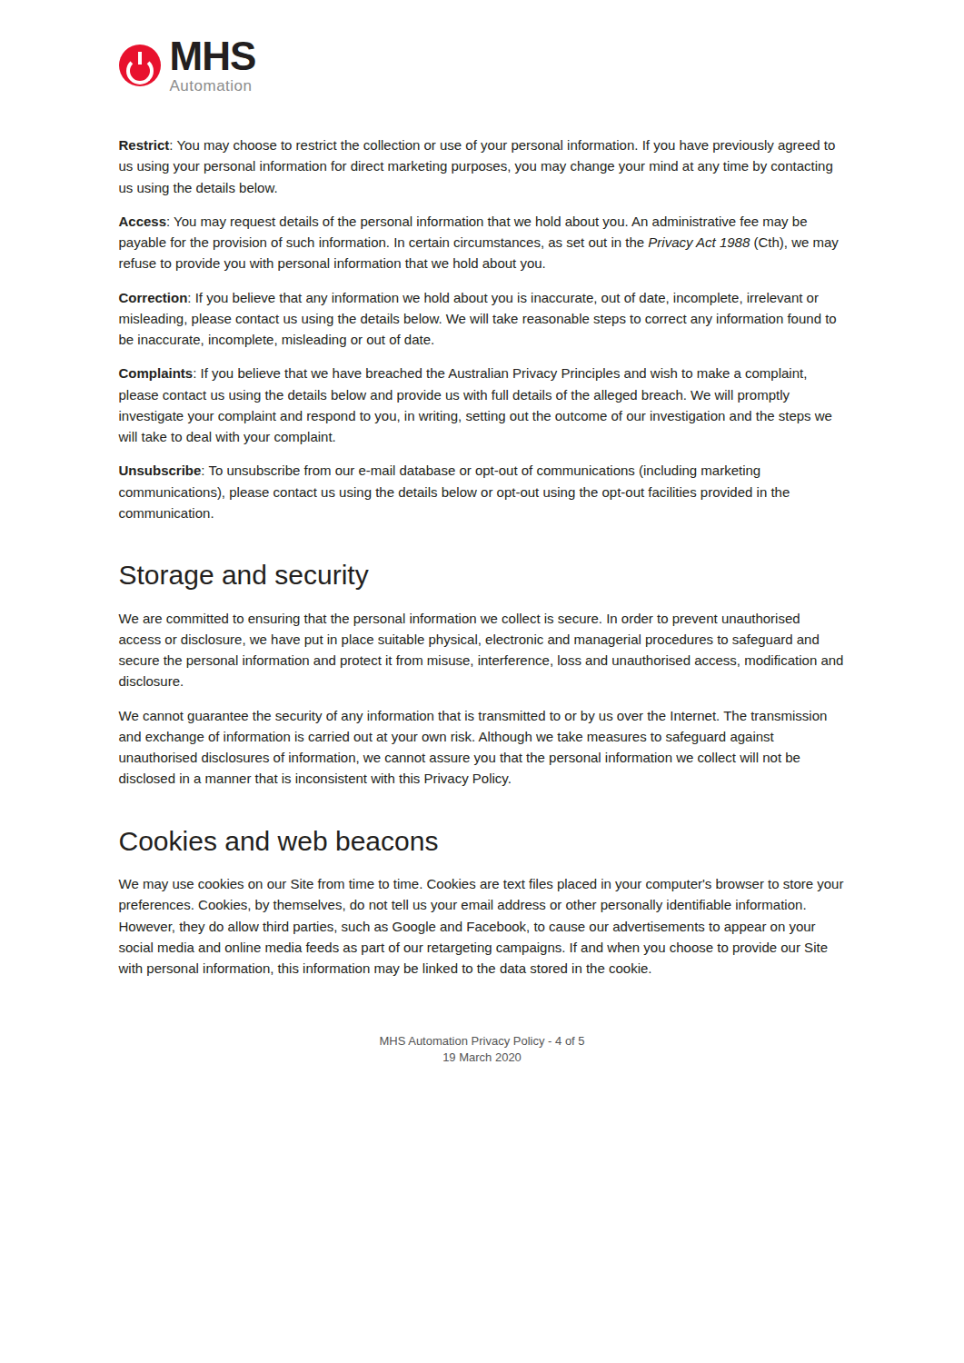MHS
Automation
Restrict: You may choose to restrict the collection or use of your personal information. If you have previously agreed to us using your personal information for direct marketing purposes, you may change your mind at any time by contacting us using the details below.
Access: You may request details of the personal information that we hold about you. An administrative fee may be payable for the provision of such information. In certain circumstances, as set out in the Privacy Act 1988 (Cth), we may refuse to provide you with personal information that we hold about you.
Correction: If you believe that any information we hold about you is inaccurate, out of date, incomplete, irrelevant or misleading, please contact us using the details below. We will take reasonable steps to correct any information found to be inaccurate, incomplete, misleading or out of date.
Complaints: If you believe that we have breached the Australian Privacy Principles and wish to make a complaint, please contact us using the details below and provide us with full details of the alleged breach. We will promptly investigate your complaint and respond to you, in writing, setting out the outcome of our investigation and the steps we will take to deal with your complaint.
Unsubscribe: To unsubscribe from our e-mail database or opt-out of communications (including marketing communications), please contact us using the details below or opt-out using the opt-out facilities provided in the communication.
Storage and security
We are committed to ensuring that the personal information we collect is secure. In order to prevent unauthorised access or disclosure, we have put in place suitable physical, electronic and managerial procedures to safeguard and secure the personal information and protect it from misuse, interference, loss and unauthorised access, modification and disclosure.
We cannot guarantee the security of any information that is transmitted to or by us over the Internet. The transmission and exchange of information is carried out at your own risk. Although we take measures to safeguard against unauthorised disclosures of information, we cannot assure you that the personal information we collect will not be disclosed in a manner that is inconsistent with this Privacy Policy.
Cookies and web beacons
We may use cookies on our Site from time to time. Cookies are text files placed in your computer's browser to store your preferences. Cookies, by themselves, do not tell us your email address or other personally identifiable information. However, they do allow third parties, such as Google and Facebook, to cause our advertisements to appear on your social media and online media feeds as part of our retargeting campaigns. If and when you choose to provide our Site with personal information, this information may be linked to the data stored in the cookie.
MHS Automation Privacy Policy - 4 of 5
19 March 2020